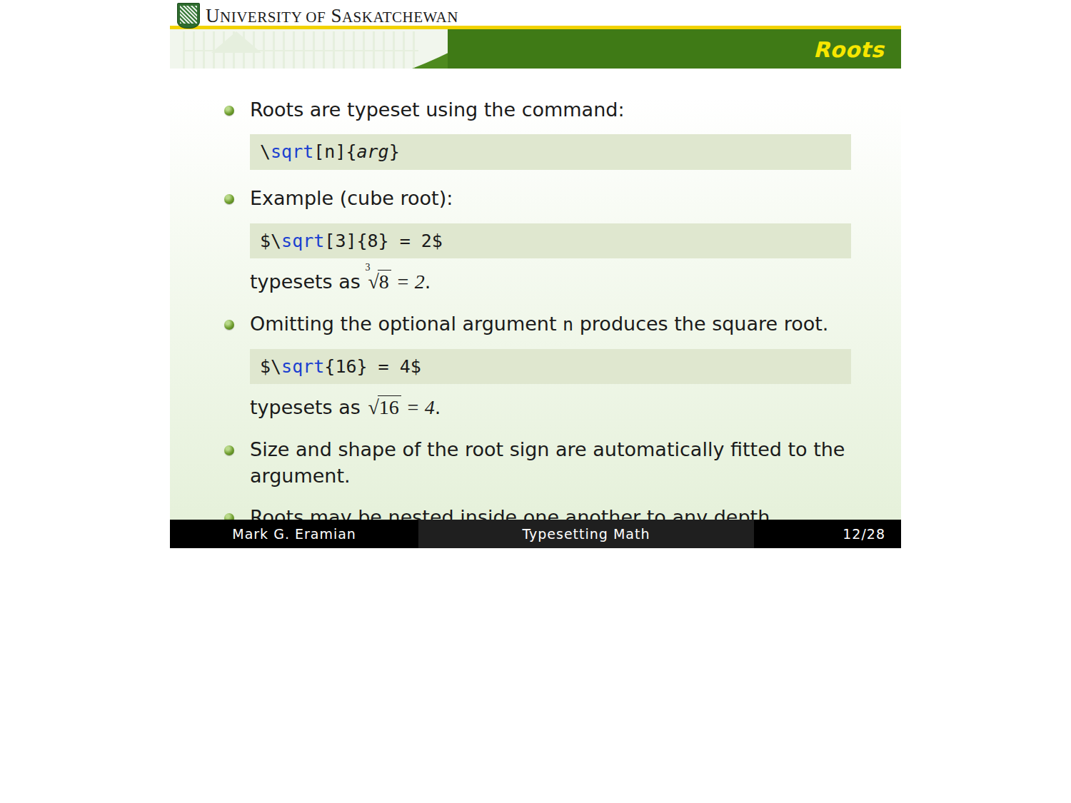UNIVERSITY OF SASKATCHEWAN
Roots
Roots are typeset using the command:
\sqrt[n]{arg}
Example (cube root):
$\sqrt[3]{8} = 2$
typesets as 3√8 = 2.
Omitting the optional argument n produces the square root.
$\sqrt{16} = 4$
typesets as √16 = 4.
Size and shape of the root sign are automatically fitted to the argument.
Roots may be nested inside one another to any depth.
Mark G. Eramian
Typesetting Math
12/28